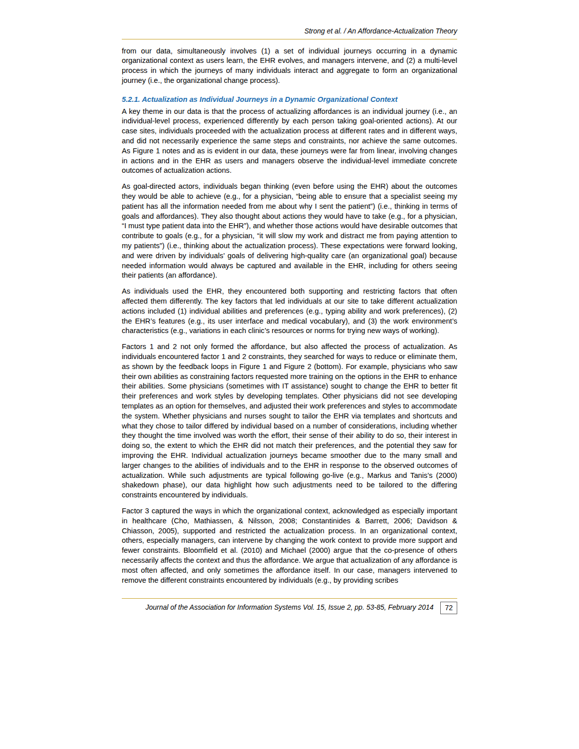Strong et al. / An Affordance-Actualization Theory
from our data, simultaneously involves (1) a set of individual journeys occurring in a dynamic organizational context as users learn, the EHR evolves, and managers intervene, and (2) a multi-level process in which the journeys of many individuals interact and aggregate to form an organizational journey (i.e., the organizational change process).
5.2.1. Actualization as Individual Journeys in a Dynamic Organizational Context
A key theme in our data is that the process of actualizing affordances is an individual journey (i.e., an individual-level process, experienced differently by each person taking goal-oriented actions). At our case sites, individuals proceeded with the actualization process at different rates and in different ways, and did not necessarily experience the same steps and constraints, nor achieve the same outcomes. As Figure 1 notes and as is evident in our data, these journeys were far from linear, involving changes in actions and in the EHR as users and managers observe the individual-level immediate concrete outcomes of actualization actions.
As goal-directed actors, individuals began thinking (even before using the EHR) about the outcomes they would be able to achieve (e.g., for a physician, “being able to ensure that a specialist seeing my patient has all the information needed from me about why I sent the patient”) (i.e., thinking in terms of goals and affordances). They also thought about actions they would have to take (e.g., for a physician, “I must type patient data into the EHR”), and whether those actions would have desirable outcomes that contribute to goals (e.g., for a physician, “it will slow my work and distract me from paying attention to my patients”) (i.e., thinking about the actualization process). These expectations were forward looking, and were driven by individuals’ goals of delivering high-quality care (an organizational goal) because needed information would always be captured and available in the EHR, including for others seeing their patients (an affordance).
As individuals used the EHR, they encountered both supporting and restricting factors that often affected them differently. The key factors that led individuals at our site to take different actualization actions included (1) individual abilities and preferences (e.g., typing ability and work preferences), (2) the EHR’s features (e.g., its user interface and medical vocabulary), and (3) the work environment’s characteristics (e.g., variations in each clinic’s resources or norms for trying new ways of working).
Factors 1 and 2 not only formed the affordance, but also affected the process of actualization. As individuals encountered factor 1 and 2 constraints, they searched for ways to reduce or eliminate them, as shown by the feedback loops in Figure 1 and Figure 2 (bottom). For example, physicians who saw their own abilities as constraining factors requested more training on the options in the EHR to enhance their abilities. Some physicians (sometimes with IT assistance) sought to change the EHR to better fit their preferences and work styles by developing templates. Other physicians did not see developing templates as an option for themselves, and adjusted their work preferences and styles to accommodate the system. Whether physicians and nurses sought to tailor the EHR via templates and shortcuts and what they chose to tailor differed by individual based on a number of considerations, including whether they thought the time involved was worth the effort, their sense of their ability to do so, their interest in doing so, the extent to which the EHR did not match their preferences, and the potential they saw for improving the EHR. Individual actualization journeys became smoother due to the many small and larger changes to the abilities of individuals and to the EHR in response to the observed outcomes of actualization. While such adjustments are typical following go-live (e.g., Markus and Tanis’s (2000) shakedown phase), our data highlight how such adjustments need to be tailored to the differing constraints encountered by individuals.
Factor 3 captured the ways in which the organizational context, acknowledged as especially important in healthcare (Cho, Mathiassen, & Nilsson, 2008; Constantinides & Barrett, 2006; Davidson & Chiasson, 2005), supported and restricted the actualization process. In an organizational context, others, especially managers, can intervene by changing the work context to provide more support and fewer constraints. Bloomfield et al. (2010) and Michael (2000) argue that the co-presence of others necessarily affects the context and thus the affordance. We argue that actualization of any affordance is most often affected, and only sometimes the affordance itself. In our case, managers intervened to remove the different constraints encountered by individuals (e.g., by providing scribes
Journal of the Association for Information Systems Vol. 15, Issue 2, pp. 53-85, February 2014
72